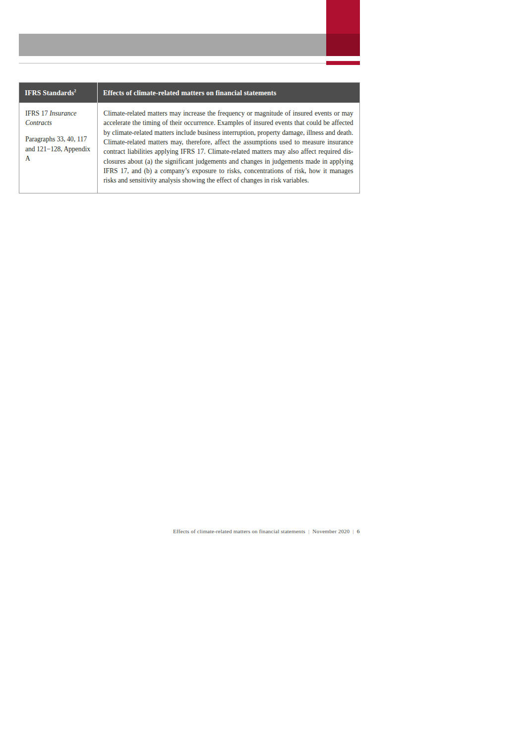| IFRS Standards 2 | Effects of climate-related matters on financial statements |
| --- | --- |
| IFRS 17 Insurance Contracts Paragraphs 33, 40, 117 and 121−128, Appendix A | Climate-related matters may increase the frequency or magnitude of insured events or may accelerate the timing of their occurrence. Examples of insured events that could be affected by climate-related matters include business interruption, property damage, illness and death. Climate-related matters may, therefore, affect the assumptions used to measure insurance contract liabilities applying IFRS 17. Climate-related matters may also affect required disclosures about (a) the significant judgements and changes in judgements made in applying IFRS 17, and (b) a company’s exposure to risks, concentrations of risk, how it manages risks and sensitivity analysis showing the effect of changes in risk variables. |
Effects of climate-related matters on financial statements|November 2020|6